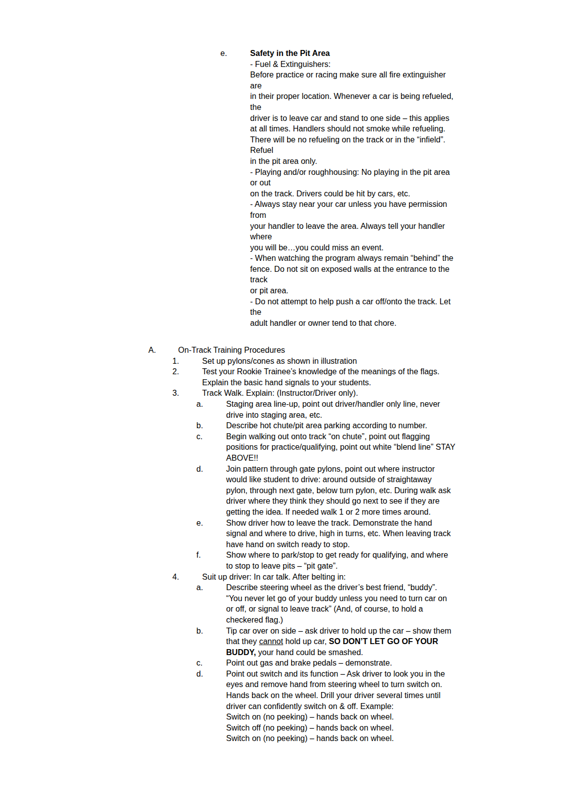e.
Safety in the Pit Area
- Fuel & Extinguishers:
Before practice or racing make sure all fire extinguisher are
in their proper location. Whenever a car is being refueled, the
driver is to leave car and stand to one side – this applies
at all times. Handlers should not smoke while refueling.
There will be no refueling on the track or in the “infield”. Refuel
in the pit area only.
- Playing and/or roughhousing: No playing in the pit area or out
on the track. Drivers could be hit by cars, etc.
- Always stay near your car unless you have permission from
your handler to leave the area. Always tell your handler where
you will be…you could miss an event.
- When watching the program always remain “behind” the
fence. Do not sit on exposed walls at the entrance to the track
or pit area.
- Do not attempt to help push a car off/onto the track. Let the
adult handler or owner tend to that chore.
A.
On-Track Training Procedures
1.
Set up pylons/cones as shown in illustration
2.
Test your Rookie Trainee’s knowledge of the meanings of the flags.
Explain the basic hand signals to your students.
3.
Track Walk. Explain: (Instructor/Driver only).
a.
Staging area line-up, point out driver/handler only line, never
drive into staging area, etc.
b.
Describe hot chute/pit area parking according to number.
c.
Begin walking out onto track “on chute”, point out flagging
positions for practice/qualifying, point out white “blend line” STAY
ABOVE!!
d.
Join pattern through gate pylons, point out where instructor
would like student to drive: around outside of straightaway
pylon, through next gate, below turn pylon, etc. During walk ask
driver where they think they should go next to see if they are
getting the idea. If needed walk 1 or 2 more times around.
e.
Show driver how to leave the track. Demonstrate the hand
signal and where to drive, high in turns, etc. When leaving track
have hand on switch ready to stop.
f.
Show where to park/stop to get ready for qualifying, and where
to stop to leave pits – “pit gate”.
4.
Suit up driver: In car talk. After belting in:
a.
Describe steering wheel as the driver’s best friend, “buddy”.
“You never let go of your buddy unless you need to turn car on
or off, or signal to leave track” (And, of course, to hold a
checkered flag.)
b.
Tip car over on side – ask driver to hold up the car – show them
that they cannot hold up car, SO DON’T LET GO OF YOUR
BUDDY, your hand could be smashed.
c.
Point out gas and brake pedals – demonstrate.
d.
Point out switch and its function – Ask driver to look you in the
eyes and remove hand from steering wheel to turn switch on.
Hands back on the wheel. Drill your driver several times until
driver can confidently switch on & off. Example:
Switch on (no peeking) – hands back on wheel.
Switch off (no peeking) – hands back on wheel.
Switch on (no peeking) – hands back on wheel.